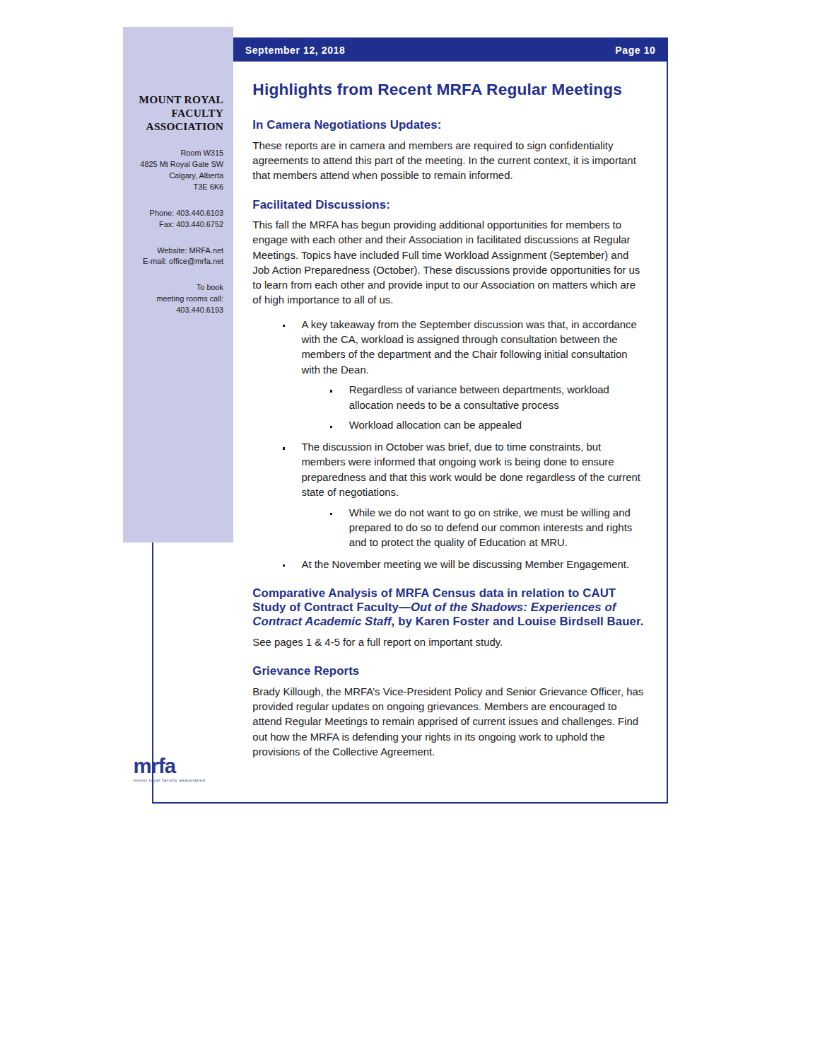September 12, 2018 Page 10
MOUNT ROYAL
FACULTY
ASSOCIATION
Room W315
4825 Mt Royal Gate SW
Calgary, Alberta
T3E 6K6
Phone: 403.440.6103
Fax: 403.440.6752
Website: MRFA.net
E-mail: office@mrfa.net
To book
meeting rooms call:
403.440.6193
mrfa
mount royal faculty association
Highlights from Recent MRFA Regular Meetings
In Camera Negotiations Updates:
These reports are in camera and members are required to sign confidentiality agreements to attend this part of the meeting. In the current context, it is important that members attend when possible to remain informed.
Facilitated Discussions:
This fall the MRFA has begun providing additional opportunities for members to engage with each other and their Association in facilitated discussions at Regular Meetings. Topics have included Full time Workload Assignment (September) and Job Action Preparedness (October). These discussions provide opportunities for us to learn from each other and provide input to our Association on matters which are of high importance to all of us.
A key takeaway from the September discussion was that, in accordance with the CA, workload is assigned through consultation between the members of the department and the Chair following initial consultation with the Dean.
Regardless of variance between departments, workload allocation needs to be a consultative process
Workload allocation can be appealed
The discussion in October was brief, due to time constraints, but members were informed that ongoing work is being done to ensure preparedness and that this work would be done regardless of the current state of negotiations.
While we do not want to go on strike, we must be willing and prepared to do so to defend our common interests and rights and to protect the quality of Education at MRU.
At the November meeting we will be discussing Member Engagement.
Comparative Analysis of MRFA Census data in relation to CAUT Study of Contract Faculty—Out of the Shadows: Experiences of Contract Academic Staff, by Karen Foster and Louise Birdsell Bauer.
See pages 1 & 4-5 for a full report on important study.
Grievance Reports
Brady Killough, the MRFA’s Vice-President Policy and Senior Grievance Officer, has provided regular updates on ongoing grievances. Members are encouraged to attend Regular Meetings to remain apprised of current issues and challenges. Find out how the MRFA is defending your rights in its ongoing work to uphold the provisions of the Collective Agreement.